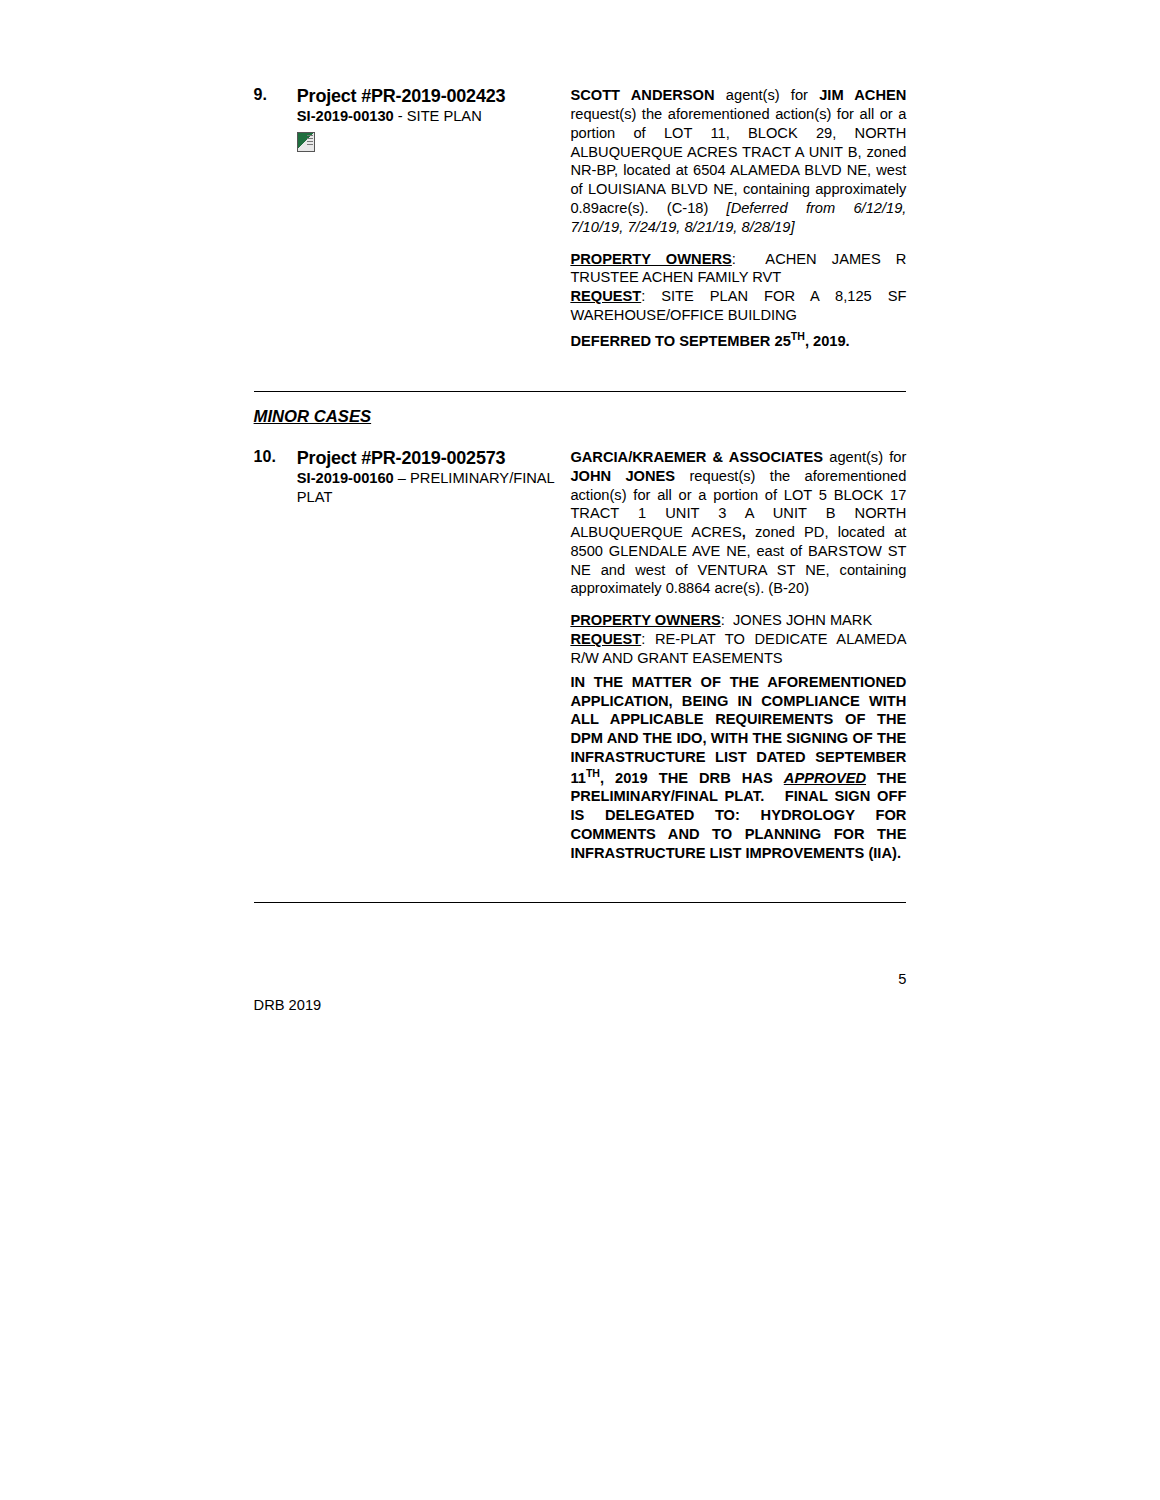| 9. | Project #PR-2019-002423 SI-2019-00130 - SITE PLAN | SCOTT ANDERSON agent(s) for JIM ACHEN request(s) the aforementioned action(s) for all or a portion of LOT 11, BLOCK 29, NORTH ALBUQUERQUE ACRES TRACT A UNIT B, zoned NR-BP, located at 6504 ALAMEDA BLVD NE, west of LOUISIANA BLVD NE, containing approximately 0.89acre(s). (C-18) [Deferred from 6/12/19, 7/10/19, 7/24/19, 8/21/19, 8/28/19] PROPERTY OWNERS : ACHEN JAMES R TRUSTEE ACHEN FAMILY RVT REQUEST : SITE PLAN FOR A 8,125 SF WAREHOUSE/OFFICE BUILDING DEFERRED TO SEPTEMBER 25 TH , 2019. |
MINOR CASES
| 10. | Project #PR-2019-002573 SI-2019-00160 – PRELIMINARY/FINAL PLAT | GARCIA/KRAEMER & ASSOCIATES agent(s) for JOHN JONES request(s) the aforementioned action(s) for all or a portion of LOT 5 BLOCK 17 TRACT 1 UNIT 3 A UNIT B NORTH ALBUQUERQUE ACRES , zoned PD, located at 8500 GLENDALE AVE NE, east of BARSTOW ST NE and west of VENTURA ST NE, containing approximately 0.8864 acre(s). (B-20) PROPERTY OWNERS : JONES JOHN MARK REQUEST : RE-PLAT TO DEDICATE ALAMEDA R/W AND GRANT EASEMENTS IN THE MATTER OF THE AFOREMENTIONED APPLICATION, BEING IN COMPLIANCE WITH ALL APPLICABLE REQUIREMENTS OF THE DPM AND THE IDO, WITH THE SIGNING OF THE INFRASTRUCTURE LIST DATED SEPTEMBER 11 TH , 2019 THE DRB HAS APPROVED THE PRELIMINARY/FINAL PLAT. FINAL SIGN OFF IS DELEGATED TO: HYDROLOGY FOR COMMENTS AND TO PLANNING FOR THE INFRASTRUCTURE LIST IMPROVEMENTS (IIA). |
5
DRB 2019